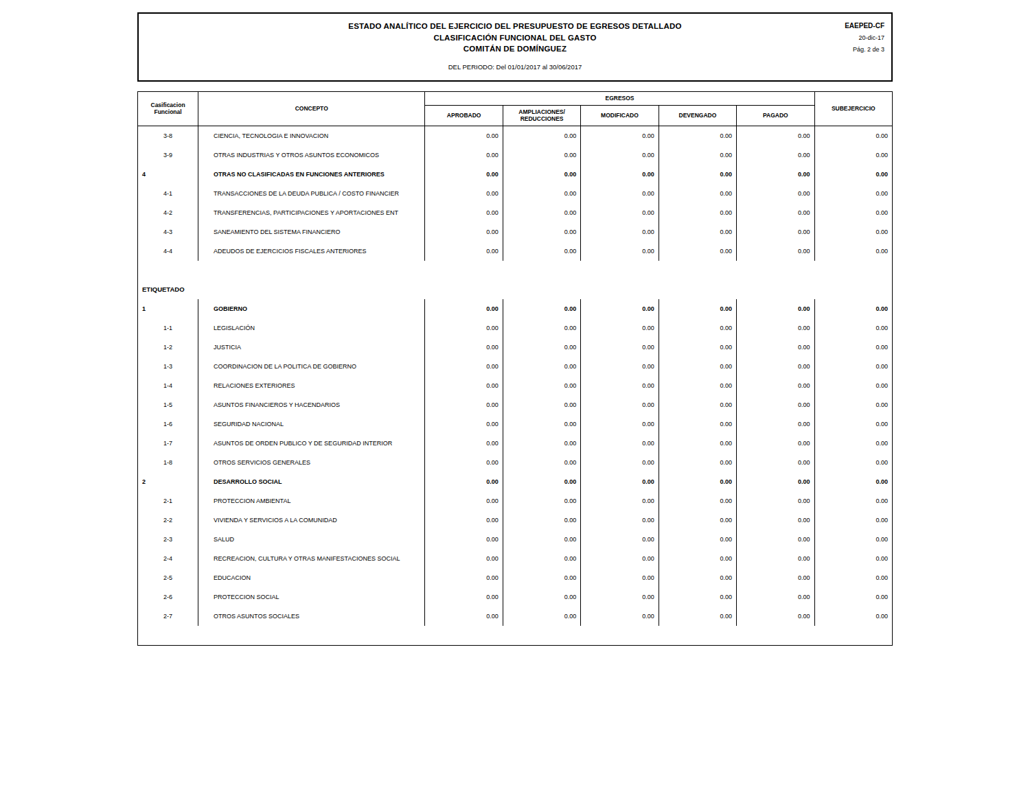EAEPED-CF
20-dic-17
Pág. 2 de 3
ESTADO ANALÍTICO DEL EJERCICIO DEL PRESUPUESTO DE EGRESOS DETALLADO
CLASIFICACIÓN FUNCIONAL DEL GASTO
COMITÁN DE DOMÍNGUEZ
DEL PERIODO: Del 01/01/2017 al 30/06/2017
| Casificacion Funcional | CONCEPTO | EGRESOS | SUBEJERCICIO |
| --- | --- | --- | --- |
| APROBADO | AMPLIACIONES/ REDUCCIONES | MODIFICADO | DEVENGADO | PAGADO |
| 3-8 | CIENCIA, TECNOLOGIA E INNOVACION | 0.00 | 0.00 | 0.00 | 0.00 | 0.00 | 0.00 |
| 3-9 | OTRAS INDUSTRIAS Y OTROS ASUNTOS ECONOMICOS | 0.00 | 0.00 | 0.00 | 0.00 | 0.00 | 0.00 |
| 4 | OTRAS NO CLASIFICADAS EN FUNCIONES ANTERIORES | 0.00 | 0.00 | 0.00 | 0.00 | 0.00 | 0.00 |
| 4-1 | TRANSACCIONES DE LA DEUDA PUBLICA / COSTO FINANCIER | 0.00 | 0.00 | 0.00 | 0.00 | 0.00 | 0.00 |
| 4-2 | TRANSFERENCIAS, PARTICIPACIONES Y APORTACIONES ENT | 0.00 | 0.00 | 0.00 | 0.00 | 0.00 | 0.00 |
| 4-3 | SANEAMIENTO DEL SISTEMA FINANCIERO | 0.00 | 0.00 | 0.00 | 0.00 | 0.00 | 0.00 |
| 4-4 | ADEUDOS DE EJERCICIOS FISCALES ANTERIORES | 0.00 | 0.00 | 0.00 | 0.00 | 0.00 | 0.00 |
| ETIQUETADO |
| 1 | GOBIERNO | 0.00 | 0.00 | 0.00 | 0.00 | 0.00 | 0.00 |
| 1-1 | LEGISLACIÓN | 0.00 | 0.00 | 0.00 | 0.00 | 0.00 | 0.00 |
| 1-2 | JUSTICIA | 0.00 | 0.00 | 0.00 | 0.00 | 0.00 | 0.00 |
| 1-3 | COORDINACION DE LA POLITICA DE GOBIERNO | 0.00 | 0.00 | 0.00 | 0.00 | 0.00 | 0.00 |
| 1-4 | RELACIONES EXTERIORES | 0.00 | 0.00 | 0.00 | 0.00 | 0.00 | 0.00 |
| 1-5 | ASUNTOS FINANCIEROS Y HACENDARIOS | 0.00 | 0.00 | 0.00 | 0.00 | 0.00 | 0.00 |
| 1-6 | SEGURIDAD NACIONAL | 0.00 | 0.00 | 0.00 | 0.00 | 0.00 | 0.00 |
| 1-7 | ASUNTOS DE ORDEN PUBLICO Y DE SEGURIDAD INTERIOR | 0.00 | 0.00 | 0.00 | 0.00 | 0.00 | 0.00 |
| 1-8 | OTROS SERVICIOS GENERALES | 0.00 | 0.00 | 0.00 | 0.00 | 0.00 | 0.00 |
| 2 | DESARROLLO SOCIAL | 0.00 | 0.00 | 0.00 | 0.00 | 0.00 | 0.00 |
| 2-1 | PROTECCION AMBIENTAL | 0.00 | 0.00 | 0.00 | 0.00 | 0.00 | 0.00 |
| 2-2 | VIVIENDA Y SERVICIOS A LA COMUNIDAD | 0.00 | 0.00 | 0.00 | 0.00 | 0.00 | 0.00 |
| 2-3 | SALUD | 0.00 | 0.00 | 0.00 | 0.00 | 0.00 | 0.00 |
| 2-4 | RECREACION, CULTURA Y OTRAS MANIFESTACIONES SOCIAL | 0.00 | 0.00 | 0.00 | 0.00 | 0.00 | 0.00 |
| 2-5 | EDUCACION | 0.00 | 0.00 | 0.00 | 0.00 | 0.00 | 0.00 |
| 2-6 | PROTECCION SOCIAL | 0.00 | 0.00 | 0.00 | 0.00 | 0.00 | 0.00 |
| 2-7 | OTROS ASUNTOS SOCIALES | 0.00 | 0.00 | 0.00 | 0.00 | 0.00 | 0.00 |